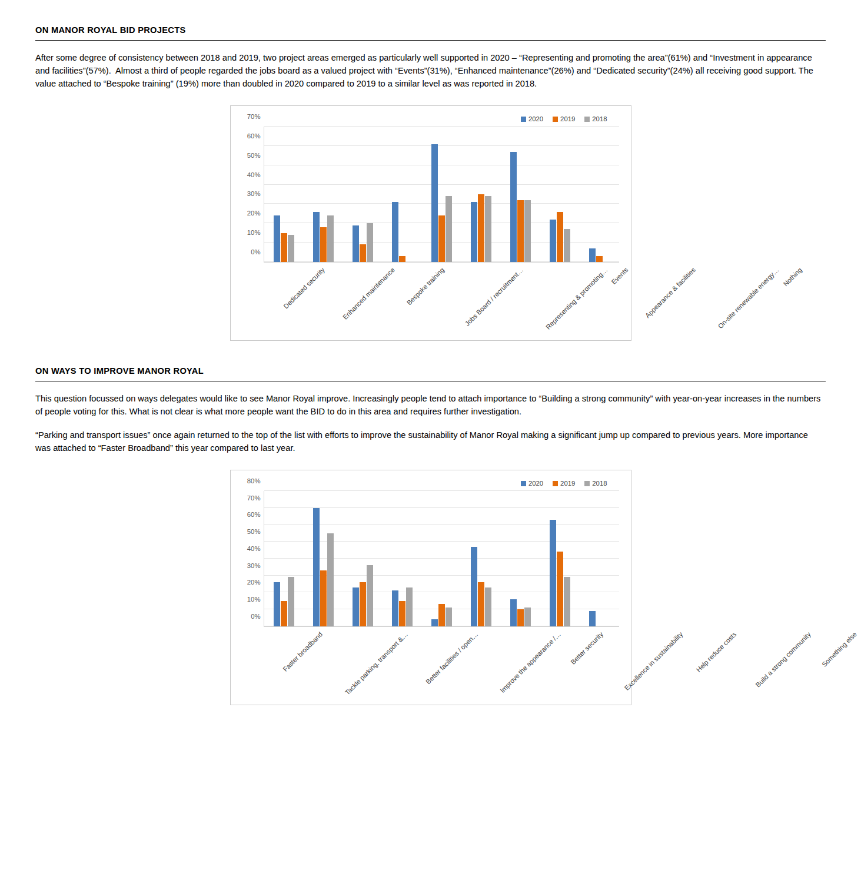On Manor Royal BID Projects
After some degree of consistency between 2018 and 2019, two project areas emerged as particularly well supported in 2020 – “Representing and promoting the area”(61%) and “Investment in appearance and facilities”(57%). Almost a third of people regarded the jobs board as a valued project with “Events”(31%), “Enhanced maintenance”(26%) and “Dedicated security”(24%) all receiving good support. The value attached to “Bespoke training” (19%) more than doubled in 2020 compared to 2019 to a similar level as was reported in 2018.
2020 2019 2018
0%
10%
20%
30%
40%
50%
60%
70%
Dedicated security
Enhanced maintenance
Bespoke training
Jobs Board / recruitment…
Representing & promoting…
Events
Appearance & facilities
On-site renewable energy…
Nothing
On Ways to Improve Manor Royal
This question focussed on ways delegates would like to see Manor Royal improve. Increasingly people tend to attach importance to “Building a strong community” with year-on-year increases in the numbers of people voting for this. What is not clear is what more people want the BID to do in this area and requires further investigation.
“Parking and transport issues” once again returned to the top of the list with efforts to improve the sustainability of Manor Royal making a significant jump up compared to previous years. More importance was attached to “Faster Broadband” this year compared to last year.
2020 2019 2018
0%
10%
20%
30%
40%
50%
60%
70%
80%
Faster broadband
Tackle parking, transport &…
Better facilities / open…
Improve the appearance /…
Better security
Excellence in sustainability
Help reduce costs
Build a strong community
Something else